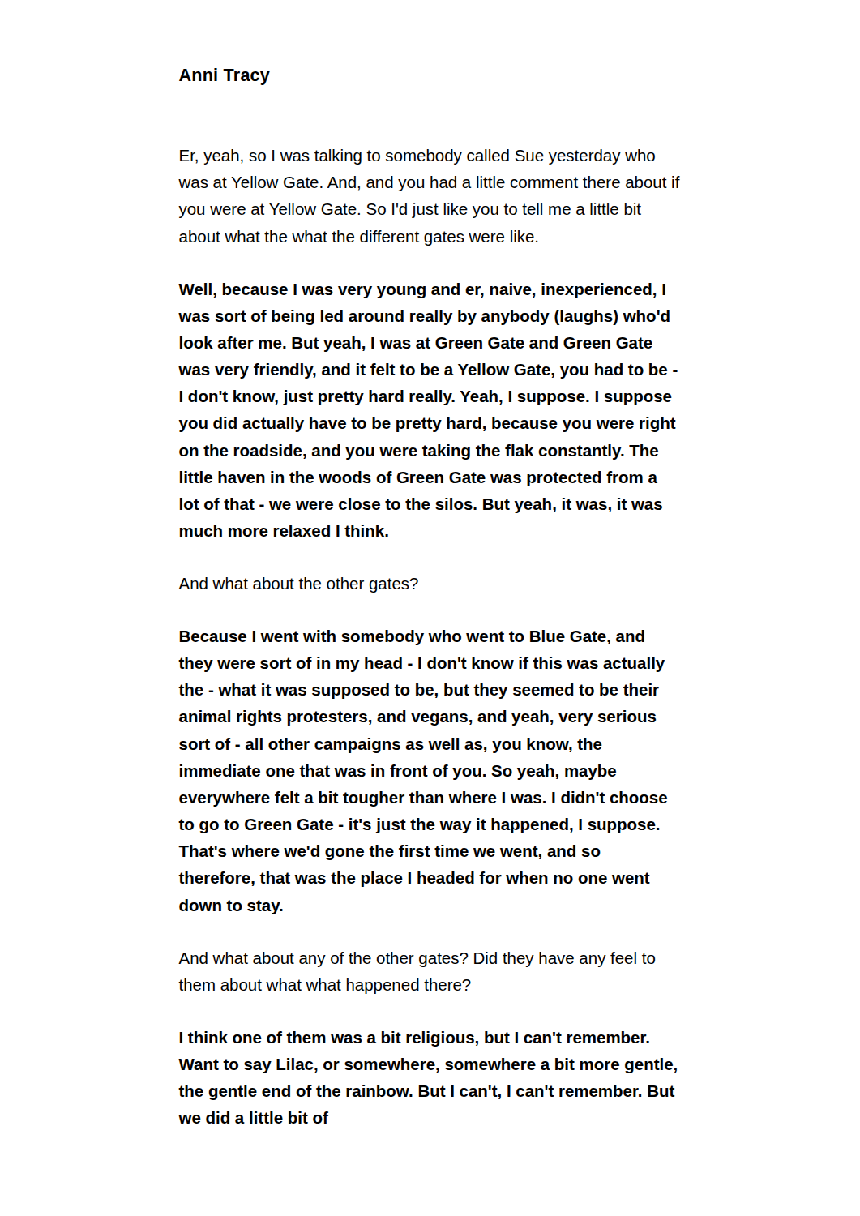Anni Tracy
Er, yeah, so I was talking to somebody called Sue yesterday who was at Yellow Gate. And, and you had a little comment there about if you were at Yellow Gate. So I'd just like you to tell me a little bit about what the what the different gates were like.
Well, because I was very young and er, naive, inexperienced, I was sort of being led around really by anybody (laughs) who'd look after me. But yeah, I was at Green Gate and Green Gate was very friendly, and it felt to be a Yellow Gate, you had to be - I don't know, just pretty hard really. Yeah, I suppose. I suppose you did actually have to be pretty hard, because you were right on the roadside, and you were taking the flak constantly. The little haven in the woods of Green Gate was protected from a lot of that - we were close to the silos. But yeah, it was, it was much more relaxed I think.
And what about the other gates?
Because I went with somebody who went to Blue Gate, and they were sort of in my head - I don't know if this was actually the - what it was supposed to be, but they seemed to be their animal rights protesters, and vegans, and yeah, very serious sort of - all other campaigns as well as, you know, the immediate one that was in front of you. So yeah, maybe everywhere felt a bit tougher than where I was. I didn't choose to go to Green Gate - it's just the way it happened, I suppose. That's where we'd gone the first time we went, and so therefore, that was the place I headed for when no one went down to stay.
And what about any of the other gates? Did they have any feel to them about what what happened there?
I think one of them was a bit religious, but I can't remember. Want to say Lilac, or somewhere, somewhere a bit more gentle, the gentle end of the rainbow. But I can't, I can't remember. But we did a little bit of